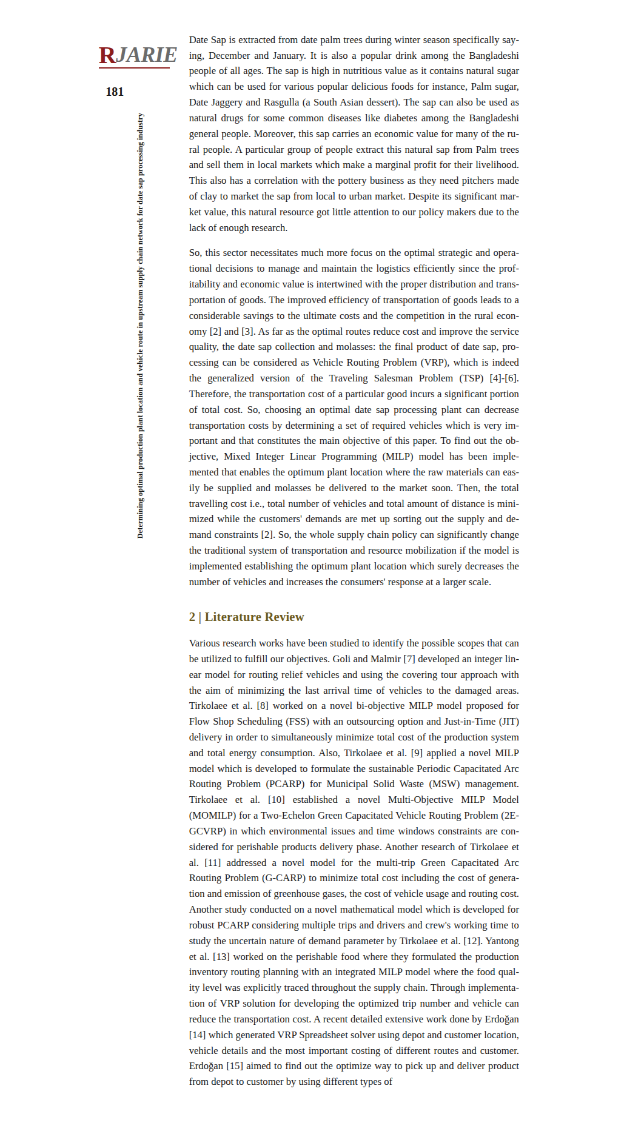RJARIE
181
Determining optimal production plant location and vehicle route in upstream supply chain network for date sap processing industry
Date Sap is extracted from date palm trees during winter season specifically saying, December and January. It is also a popular drink among the Bangladeshi people of all ages. The sap is high in nutritious value as it contains natural sugar which can be used for various popular delicious foods for instance, Palm sugar, Date Jaggery and Rasgulla (a South Asian dessert). The sap can also be used as natural drugs for some common diseases like diabetes among the Bangladeshi general people. Moreover, this sap carries an economic value for many of the rural people. A particular group of people extract this natural sap from Palm trees and sell them in local markets which make a marginal profit for their livelihood. This also has a correlation with the pottery business as they need pitchers made of clay to market the sap from local to urban market. Despite its significant market value, this natural resource got little attention to our policy makers due to the lack of enough research.
So, this sector necessitates much more focus on the optimal strategic and operational decisions to manage and maintain the logistics efficiently since the profitability and economic value is intertwined with the proper distribution and transportation of goods. The improved efficiency of transportation of goods leads to a considerable savings to the ultimate costs and the competition in the rural economy [2] and [3]. As far as the optimal routes reduce cost and improve the service quality, the date sap collection and molasses: the final product of date sap, processing can be considered as Vehicle Routing Problem (VRP), which is indeed the generalized version of the Traveling Salesman Problem (TSP) [4]-[6]. Therefore, the transportation cost of a particular good incurs a significant portion of total cost. So, choosing an optimal date sap processing plant can decrease transportation costs by determining a set of required vehicles which is very important and that constitutes the main objective of this paper. To find out the objective, Mixed Integer Linear Programming (MILP) model has been implemented that enables the optimum plant location where the raw materials can easily be supplied and molasses be delivered to the market soon. Then, the total travelling cost i.e., total number of vehicles and total amount of distance is minimized while the customers' demands are met up sorting out the supply and demand constraints [2]. So, the whole supply chain policy can significantly change the traditional system of transportation and resource mobilization if the model is implemented establishing the optimum plant location which surely decreases the number of vehicles and increases the consumers' response at a larger scale.
2 | Literature Review
Various research works have been studied to identify the possible scopes that can be utilized to fulfill our objectives. Goli and Malmir [7] developed an integer linear model for routing relief vehicles and using the covering tour approach with the aim of minimizing the last arrival time of vehicles to the damaged areas. Tirkolaee et al. [8] worked on a novel bi-objective MILP model proposed for Flow Shop Scheduling (FSS) with an outsourcing option and Just-in-Time (JIT) delivery in order to simultaneously minimize total cost of the production system and total energy consumption. Also, Tirkolaee et al. [9] applied a novel MILP model which is developed to formulate the sustainable Periodic Capacitated Arc Routing Problem (PCARP) for Municipal Solid Waste (MSW) management. Tirkolaee et al. [10] established a novel Multi-Objective MILP Model (MOMILP) for a Two-Echelon Green Capacitated Vehicle Routing Problem (2E-GCVRP) in which environmental issues and time windows constraints are considered for perishable products delivery phase. Another research of Tirkolaee et al. [11] addressed a novel model for the multi-trip Green Capacitated Arc Routing Problem (G-CARP) to minimize total cost including the cost of generation and emission of greenhouse gases, the cost of vehicle usage and routing cost. Another study conducted on a novel mathematical model which is developed for robust PCARP considering multiple trips and drivers and crew's working time to study the uncertain nature of demand parameter by Tirkolaee et al. [12]. Yantong et al. [13] worked on the perishable food where they formulated the production inventory routing planning with an integrated MILP model where the food quality level was explicitly traced throughout the supply chain. Through implementation of VRP solution for developing the optimized trip number and vehicle can reduce the transportation cost. A recent detailed extensive work done by Erdoğan [14] which generated VRP Spreadsheet solver using depot and customer location, vehicle details and the most important costing of different routes and customer. Erdoğan [15] aimed to find out the optimize way to pick up and deliver product from depot to customer by using different types of